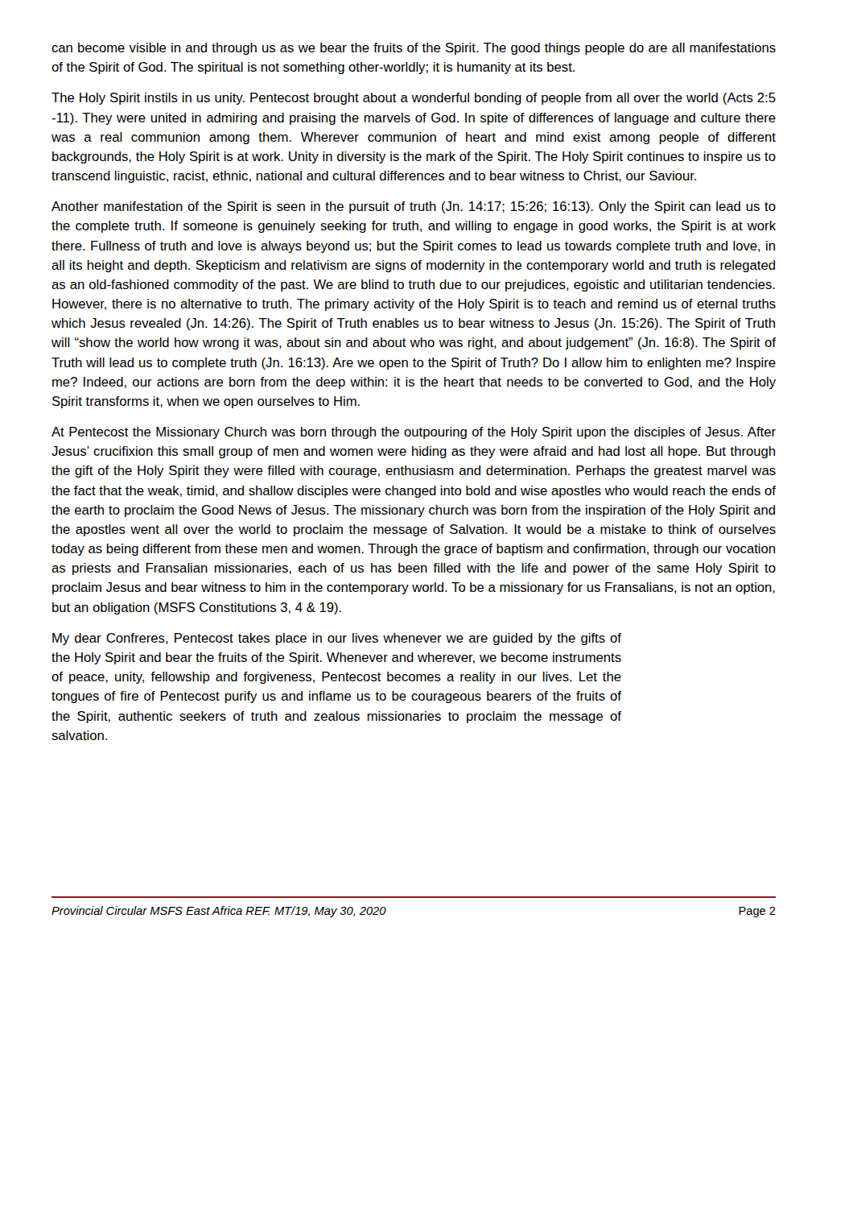can become visible in and through us as we bear the fruits of the Spirit. The good things people do are all manifestations of the Spirit of God. The spiritual is not something other-worldly; it is humanity at its best.
The Holy Spirit instils in us unity. Pentecost brought about a wonderful bonding of people from all over the world (Acts 2:5 -11). They were united in admiring and praising the marvels of God. In spite of differences of language and culture there was a real communion among them. Wherever communion of heart and mind exist among people of different backgrounds, the Holy Spirit is at work. Unity in diversity is the mark of the Spirit. The Holy Spirit continues to inspire us to transcend linguistic, racist, ethnic, national and cultural differences and to bear witness to Christ, our Saviour.
Another manifestation of the Spirit is seen in the pursuit of truth (Jn. 14:17; 15:26; 16:13). Only the Spirit can lead us to the complete truth. If someone is genuinely seeking for truth, and willing to engage in good works, the Spirit is at work there. Fullness of truth and love is always beyond us; but the Spirit comes to lead us towards complete truth and love, in all its height and depth. Skepticism and relativism are signs of modernity in the contemporary world and truth is relegated as an old-fashioned commodity of the past. We are blind to truth due to our prejudices, egoistic and utilitarian tendencies. However, there is no alternative to truth. The primary activity of the Holy Spirit is to teach and remind us of eternal truths which Jesus revealed (Jn. 14:26). The Spirit of Truth enables us to bear witness to Jesus (Jn. 15:26). The Spirit of Truth will “show the world how wrong it was, about sin and about who was right, and about judgement” (Jn. 16:8). The Spirit of Truth will lead us to complete truth (Jn. 16:13). Are we open to the Spirit of Truth? Do I allow him to enlighten me? Inspire me? Indeed, our actions are born from the deep within: it is the heart that needs to be converted to God, and the Holy Spirit transforms it, when we open ourselves to Him.
At Pentecost the Missionary Church was born through the outpouring of the Holy Spirit upon the disciples of Jesus. After Jesus’ crucifixion this small group of men and women were hiding as they were afraid and had lost all hope. But through the gift of the Holy Spirit they were filled with courage, enthusiasm and determination. Perhaps the greatest marvel was the fact that the weak, timid, and shallow disciples were changed into bold and wise apostles who would reach the ends of the earth to proclaim the Good News of Jesus. The missionary church was born from the inspiration of the Holy Spirit and the apostles went all over the world to proclaim the message of Salvation. It would be a mistake to think of ourselves today as being different from these men and women. Through the grace of baptism and confirmation, through our vocation as priests and Fransalian missionaries, each of us has been filled with the life and power of the same Holy Spirit to proclaim Jesus and bear witness to him in the contemporary world. To be a missionary for us Fransalians, is not an option, but an obligation (MSFS Constitutions 3, 4 & 19).
My dear Confreres, Pentecost takes place in our lives whenever we are guided by the gifts of the Holy Spirit and bear the fruits of the Spirit. Whenever and wherever, we become instruments of peace, unity, fellowship and forgiveness, Pentecost becomes a reality in our lives. Let the tongues of fire of Pentecost purify us and inflame us to be courageous bearers of the fruits of the Spirit, authentic seekers of truth and zealous missionaries to proclaim the message of salvation.
Provincial Circular MSFS East Africa REF. MT/19, May 30, 2020 Page 2